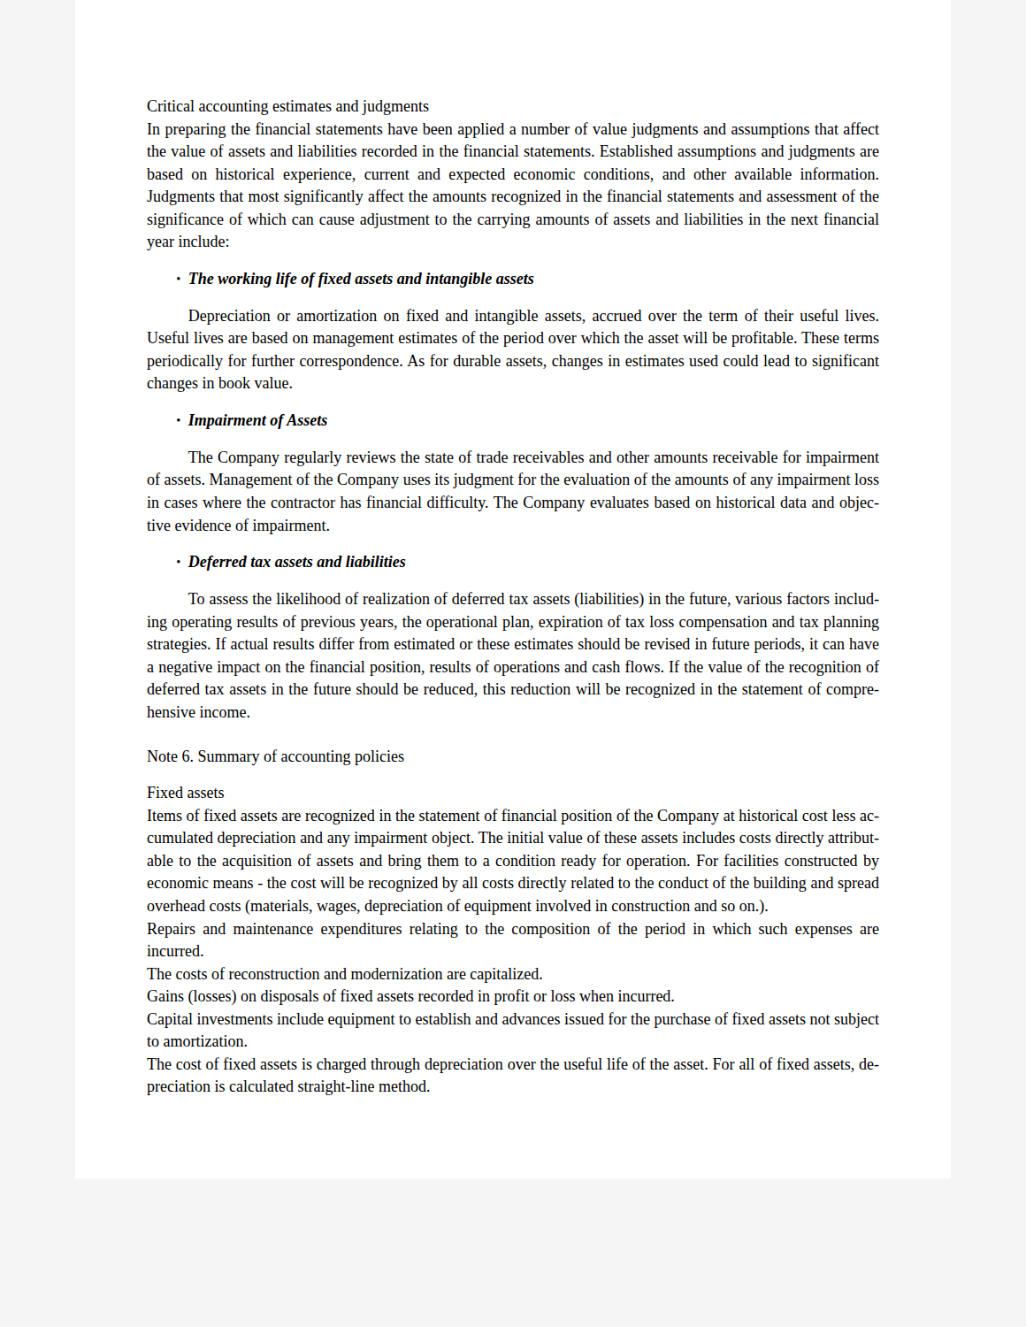Critical accounting estimates and judgments
In preparing the financial statements have been applied a number of value judgments and assumptions that affect the value of assets and liabilities recorded in the financial statements. Established assumptions and judgments are based on historical experience, current and expected economic conditions, and other available information. Judgments that most significantly affect the amounts recognized in the financial statements and assessment of the significance of which can cause adjustment to the carrying amounts of assets and liabilities in the next financial year include:
The working life of fixed assets and intangible assets
Depreciation or amortization on fixed and intangible assets, accrued over the term of their useful lives. Useful lives are based on management estimates of the period over which the asset will be profitable. These terms periodically for further correspondence. As for durable assets, changes in estimates used could lead to significant changes in book value.
Impairment of Assets
The Company regularly reviews the state of trade receivables and other amounts receivable for impairment of assets. Management of the Company uses its judgment for the evaluation of the amounts of any impairment loss in cases where the contractor has financial difficulty. The Company evaluates based on historical data and objective evidence of impairment.
Deferred tax assets and liabilities
To assess the likelihood of realization of deferred tax assets (liabilities) in the future, various factors including operating results of previous years, the operational plan, expiration of tax loss compensation and tax planning strategies. If actual results differ from estimated or these estimates should be revised in future periods, it can have a negative impact on the financial position, results of operations and cash flows. If the value of the recognition of deferred tax assets in the future should be reduced, this reduction will be recognized in the statement of comprehensive income.
Note 6. Summary of accounting policies
Fixed assets
Items of fixed assets are recognized in the statement of financial position of the Company at historical cost less accumulated depreciation and any impairment object. The initial value of these assets includes costs directly attributable to the acquisition of assets and bring them to a condition ready for operation. For facilities constructed by economic means - the cost will be recognized by all costs directly related to the conduct of the building and spread overhead costs (materials, wages, depreciation of equipment involved in construction and so on.).
Repairs and maintenance expenditures relating to the composition of the period in which such expenses are incurred.
The costs of reconstruction and modernization are capitalized.
Gains (losses) on disposals of fixed assets recorded in profit or loss when incurred.
Capital investments include equipment to establish and advances issued for the purchase of fixed assets not subject to amortization.
The cost of fixed assets is charged through depreciation over the useful life of the asset. For all of fixed assets, depreciation is calculated straight-line method.